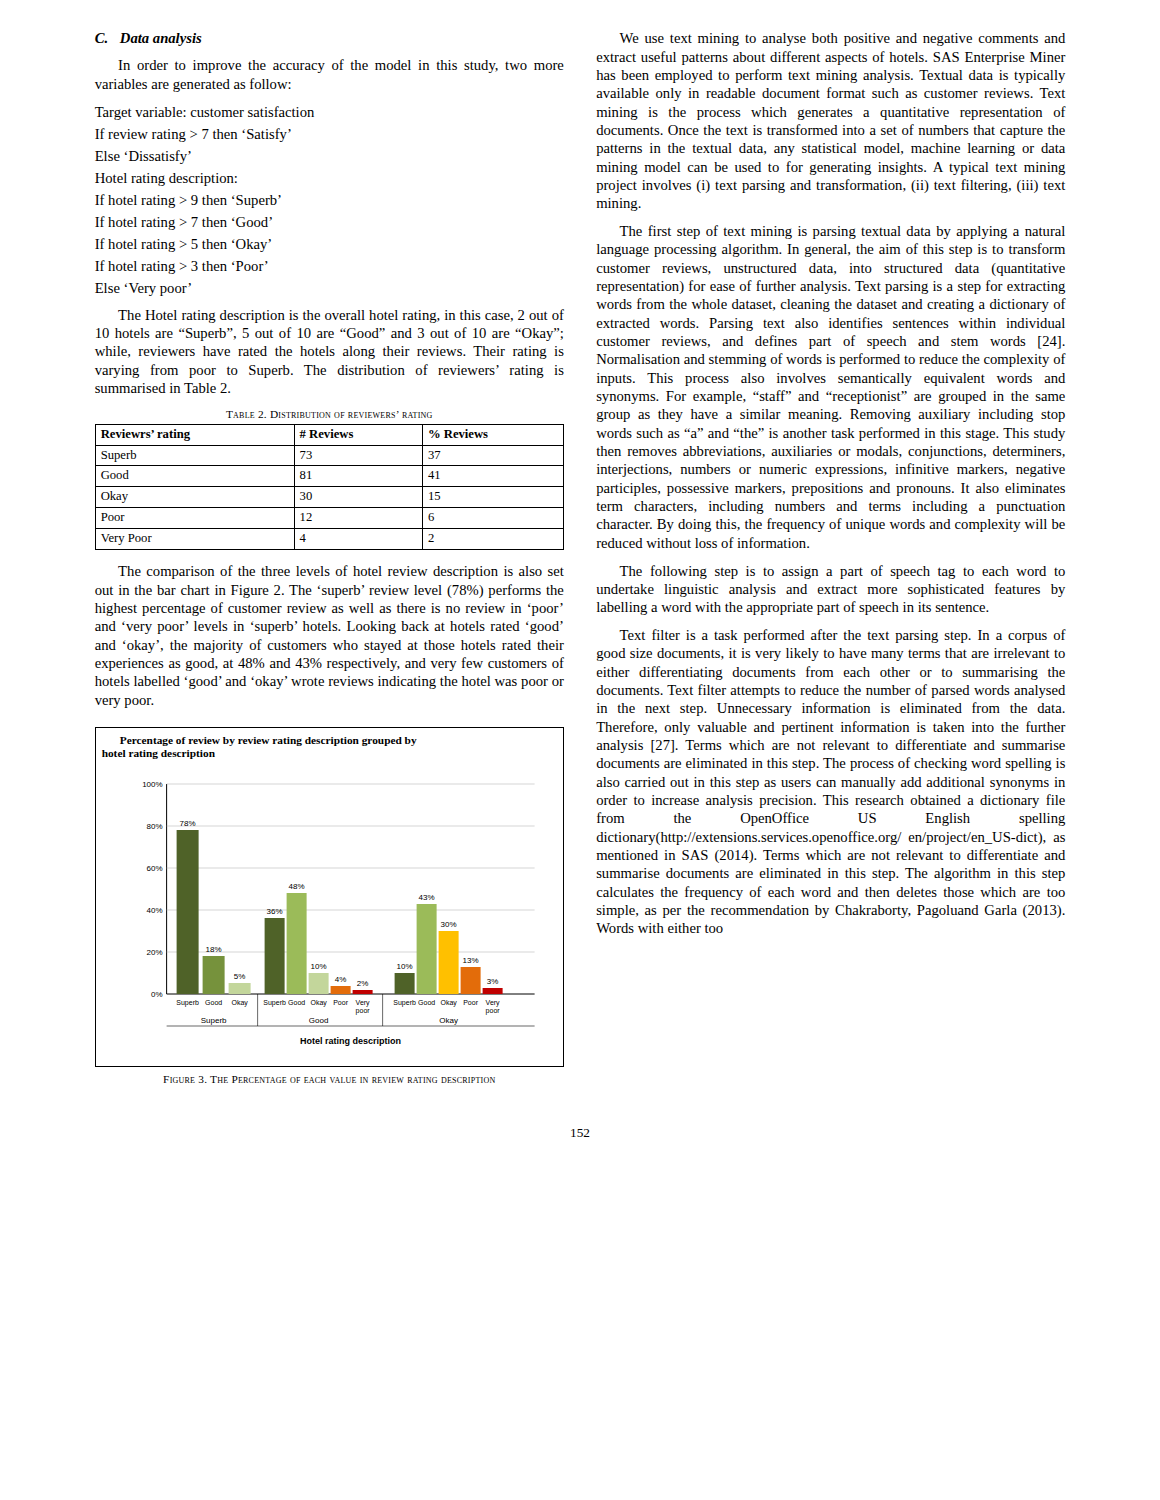C. Data analysis
In order to improve the accuracy of the model in this study, two more variables are generated as follow:
Target variable: customer satisfaction
If review rating > 7 then ‘Satisfy’
Else ‘Dissatisfy’
Hotel rating description:
If hotel rating > 9 then ‘Superb’
If hotel rating > 7 then ‘Good’
If hotel rating > 5 then ‘Okay’
If hotel rating > 3 then ‘Poor’
Else ‘Very poor’
The Hotel rating description is the overall hotel rating, in this case, 2 out of 10 hotels are “Superb”, 5 out of 10 are “Good” and 3 out of 10 are “Okay”; while, reviewers have rated the hotels along their reviews. Their rating is varying from poor to Superb. The distribution of reviewers’ rating is summarised in Table 2.
Table 2. Distribution of reviewers’ rating
| Reviewrs’ rating | # Reviews | % Reviews |
| --- | --- | --- |
| Superb | 73 | 37 |
| Good | 81 | 41 |
| Okay | 30 | 15 |
| Poor | 12 | 6 |
| Very Poor | 4 | 2 |
The comparison of the three levels of hotel review description is also set out in the bar chart in Figure 2. The ‘superb’ review level (78%) performs the highest percentage of customer review as well as there is no review in ‘poor’ and ‘very poor’ levels in ‘superb’ hotels. Looking back at hotels rated ‘good’ and ‘okay’, the majority of customers who stayed at those hotels rated their experiences as good, at 48% and 43% respectively, and very few customers of hotels labelled ‘good’ and ‘okay’ wrote reviews indicating the hotel was poor or very poor.
Percentage of review by review rating description grouped by
hotel rating description
100% 80% 60% 40% 20% 0% 78% 18% 5% 36% 48% 10% 4% 2% 10% 43% 30% 13% 3% Superb Good Okay Superb Good Okay Poor Very poor Superb Good Okay Poor Very poor Superb Good Okay Hotel rating description
Figure 3. The Percentage of each value in review rating description
We use text mining to analyse both positive and negative comments and extract useful patterns about different aspects of hotels. SAS Enterprise Miner has been employed to perform text mining analysis. Textual data is typically available only in readable document format such as customer reviews. Text mining is the process which generates a quantitative representation of documents. Once the text is transformed into a set of numbers that capture the patterns in the textual data, any statistical model, machine learning or data mining model can be used to for generating insights. A typical text mining project involves (i) text parsing and transformation, (ii) text filtering, (iii) text mining.
The first step of text mining is parsing textual data by applying a natural language processing algorithm. In general, the aim of this step is to transform customer reviews, unstructured data, into structured data (quantitative representation) for ease of further analysis. Text parsing is a step for extracting words from the whole dataset, cleaning the dataset and creating a dictionary of extracted words. Parsing text also identifies sentences within individual customer reviews, and defines part of speech and stem words [24]. Normalisation and stemming of words is performed to reduce the complexity of inputs. This process also involves semantically equivalent words and synonyms. For example, “staff” and “receptionist” are grouped in the same group as they have a similar meaning. Removing auxiliary including stop words such as “a” and “the” is another task performed in this stage. This study then removes abbreviations, auxiliaries or modals, conjunctions, determiners, interjections, numbers or numeric expressions, infinitive markers, negative participles, possessive markers, prepositions and pronouns. It also eliminates term characters, including numbers and terms including a punctuation character. By doing this, the frequency of unique words and complexity will be reduced without loss of information.
The following step is to assign a part of speech tag to each word to undertake linguistic analysis and extract more sophisticated features by labelling a word with the appropriate part of speech in its sentence.
Text filter is a task performed after the text parsing step. In a corpus of good size documents, it is very likely to have many terms that are irrelevant to either differentiating documents from each other or to summarising the documents. Text filter attempts to reduce the number of parsed words analysed in the next step. Unnecessary information is eliminated from the data. Therefore, only valuable and pertinent information is taken into the further analysis [27]. Terms which are not relevant to differentiate and summarise documents are eliminated in this step. The process of checking word spelling is also carried out in this step as users can manually add additional synonyms in order to increase analysis precision. This research obtained a dictionary file from the OpenOffice US English spelling dictionary(http://extensions.services.openoffice.org/ en/project/en_US-dict), as mentioned in SAS (2014). Terms which are not relevant to differentiate and summarise documents are eliminated in this step. The algorithm in this step calculates the frequency of each word and then deletes those which are too simple, as per the recommendation by Chakraborty, Pagoluand Garla (2013). Words with either too
152